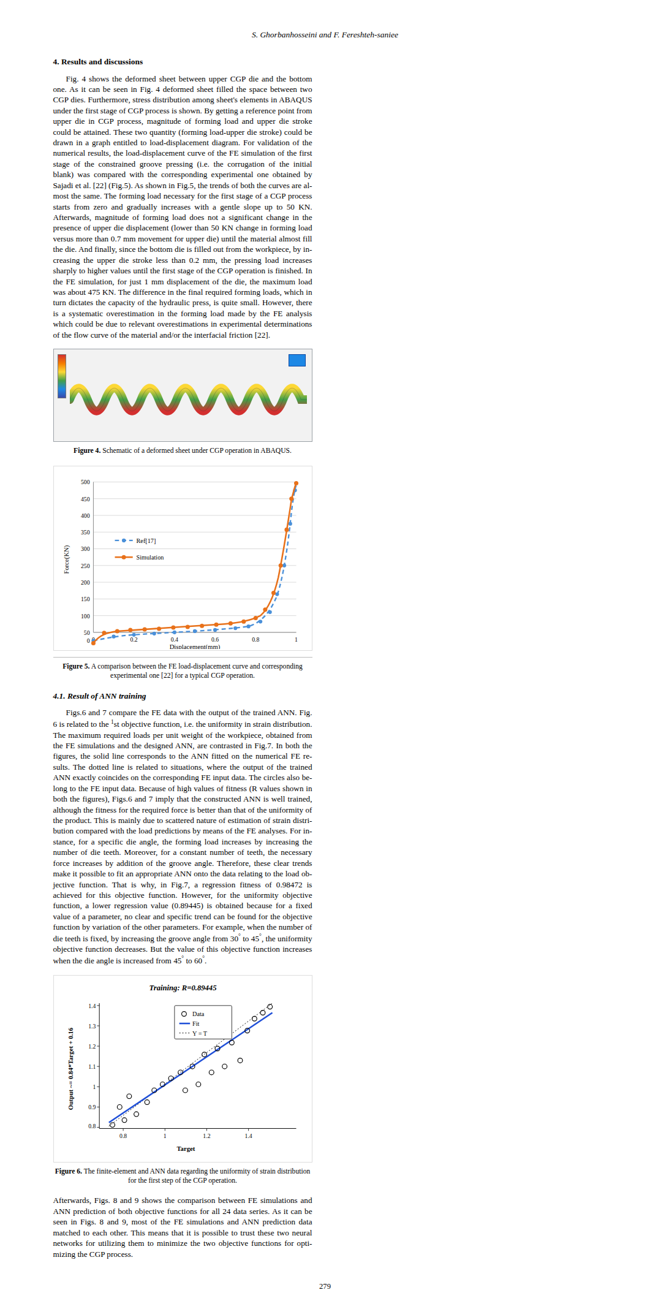S. Ghorbanhosseini and F. Fereshteh-saniee
4. Results and discussions
Fig. 4 shows the deformed sheet between upper CGP die and the bottom one. As it can be seen in Fig. 4 deformed sheet filled the space between two CGP dies. Furthermore, stress distribution among sheet's elements in ABAQUS under the first stage of CGP process is shown. By getting a reference point from upper die in CGP process, magnitude of forming load and upper die stroke could be attained. These two quantity (forming load-upper die stroke) could be drawn in a graph entitled to load-displacement diagram. For validation of the numerical results, the load-displacement curve of the FE simulation of the first stage of the constrained groove pressing (i.e. the corrugation of the initial blank) was compared with the corresponding experimental one obtained by Sajadi et al. [22] (Fig.5). As shown in Fig.5, the trends of both the curves are almost the same. The forming load necessary for the first stage of a CGP process starts from zero and gradually increases with a gentle slope up to 50 KN. Afterwards, magnitude of forming load does not a significant change in the presence of upper die displacement (lower than 50 KN change in forming load versus more than 0.7 mm movement for upper die) until the material almost fill the die. And finally, since the bottom die is filled out from the workpiece, by increasing the upper die stroke less than 0.2 mm, the pressing load increases sharply to higher values until the first stage of the CGP operation is finished. In the FE simulation, for just 1 mm displacement of the die, the maximum load was about 475 KN. The difference in the final required forming loads, which in turn dictates the capacity of the hydraulic press, is quite small. However, there is a systematic overestimation in the forming load made by the FE analysis which could be due to relevant overestimations in experimental determinations of the flow curve of the material and/or the interfacial friction [22].
Figure 4. Schematic of a deformed sheet under CGP operation in ABAQUS.
500 450 400 350 300 250 200 150 100 50 0 0 0.2 0.4 0.6 0.8 1 Displacement(mm) Force(KN) Ref[17] Simulation
Figure 5. A comparison between the FE load-displacement curve and corresponding experimental one [22] for a typical CGP operation.
4.1. Result of ANN training
Figs.6 and 7 compare the FE data with the output of the trained ANN. Fig. 6 is related to the 1st objective function, i.e. the uniformity in strain distribution. The maximum required loads per unit weight of the workpiece, obtained from the FE simulations and the designed ANN, are contrasted in Fig.7. In both the figures, the solid line corresponds to the ANN fitted on the numerical FE results. The dotted line is related to situations, where the output of the trained ANN exactly coincides on the corresponding FE input data. The circles also belong to the FE input data. Because of high values of fitness (R values shown in both the figures), Figs.6 and 7 imply that the constructed ANN is well trained, although the fitness for the required force is better than that of the uniformity of the product. This is mainly due to scattered nature of estimation of strain distribution compared with the load predictions by means of the FE analyses. For instance, for a specific die angle, the forming load increases by increasing the number of die teeth. Moreover, for a constant number of teeth, the necessary force increases by addition of the groove angle. Therefore, these clear trends make it possible to fit an appropriate ANN onto the data relating to the load objective function. That is why, in Fig.7, a regression fitness of 0.98472 is achieved for this objective function. However, for the uniformity objective function, a lower regression value (0.89445) is obtained because for a fixed value of a parameter, no clear and specific trend can be found for the objective function by variation of the other parameters. For example, when the number of die teeth is fixed, by increasing the groove angle from 30° to 45°, the uniformity objective function decreases. But the value of this objective function increases when the die angle is increased from 45° to 60°.
Training: R=0.89445 1.4 1.3 1.2 1.1 1 0.9 0.8 0.8 1 1.2 1.4 Target Output ~= 0.84*Target + 0.16 Data Fit Y = T
Figure 6. The finite-element and ANN data regarding the uniformity of strain distribution for the first step of the CGP operation.
Afterwards, Figs. 8 and 9 shows the comparison between FE simulations and ANN prediction of both objective functions for all 24 data series. As it can be seen in Figs. 8 and 9, most of the FE simulations and ANN prediction data matched to each other. This means that it is possible to trust these two neural networks for utilizing them to minimize the two objective functions for optimizing the CGP process.
279